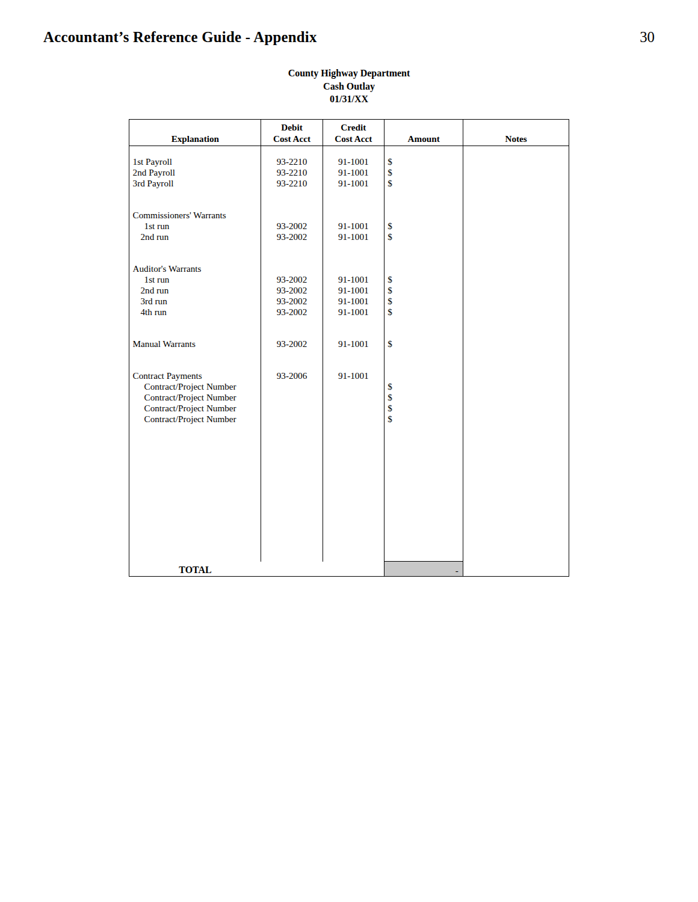Accountant’s Reference Guide - Appendix
30
County Highway Department
Cash Outlay
01/31/XX
| | Debit | Credit | | |
| --- | --- | --- | --- | --- |
| Explanation | Cost Acct | Cost Acct | Amount | Notes |
| 1st Payroll | 93-2210 | 91-1001 | $ | |
| 2nd Payroll | 93-2210 | 91-1001 | $ | |
| 3rd Payroll | 93-2210 | 91-1001 | $ | |
| Commissioners' Warrants | | | | |
| 1st run | 93-2002 | 91-1001 | $ | |
| 2nd run | 93-2002 | 91-1001 | $ | |
| Auditor's Warrants | | | | |
| 1st run | 93-2002 | 91-1001 | $ | |
| 2nd run | 93-2002 | 91-1001 | $ | |
| 3rd run | 93-2002 | 91-1001 | $ | |
| 4th run | 93-2002 | 91-1001 | $ | |
| Manual Warrants | 93-2002 | 91-1001 | $ | |
| Contract Payments | 93-2006 | 91-1001 | | |
| Contract/Project Number | | | $ | |
| Contract/Project Number | | | $ | |
| Contract/Project Number | | | $ | |
| Contract/Project Number | | | $ | |
| TOTAL | | | - | |